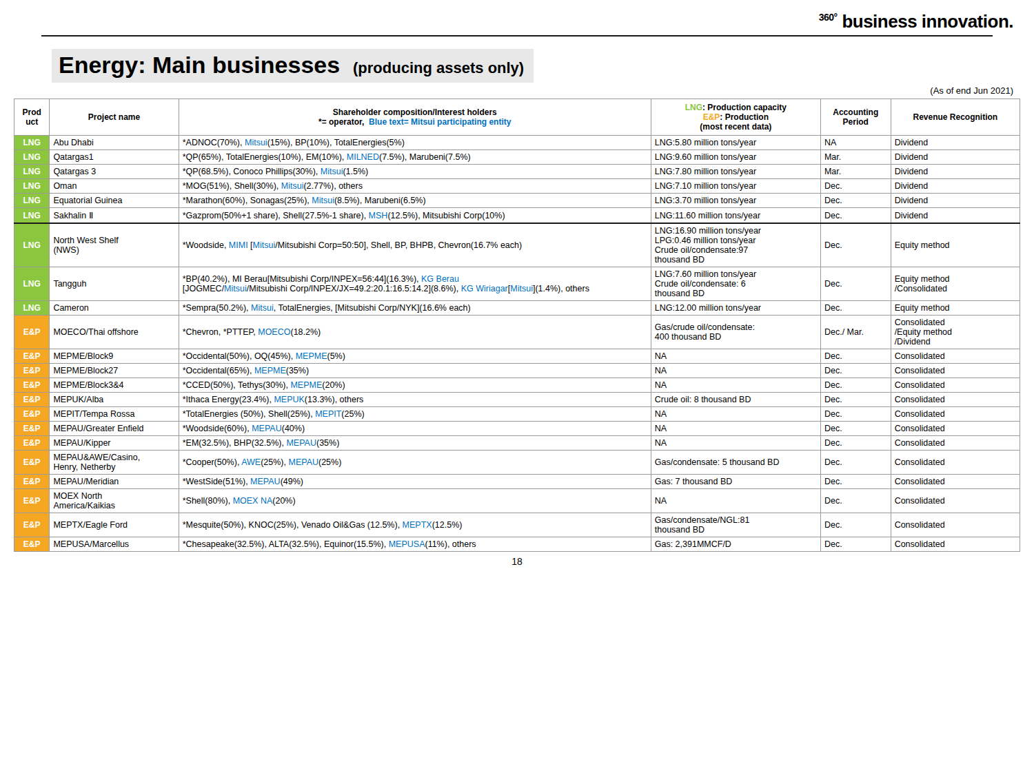360° business innovation.
Energy: Main businesses (producing assets only)
(As of end Jun 2021)
| Prod uct | Project name | Shareholder composition/Interest holders *= operator, Blue text= Mitsui participating entity | LNG : Production capacity E&P : Production (most recent data) | Accounting Period | Revenue Recognition |
| --- | --- | --- | --- | --- | --- |
| LNG | Abu Dhabi | *ADNOC(70%), Mitsui (15%), BP(10%), TotalEnergies(5%) | LNG:5.80 million tons/year | NA | Dividend |
| LNG | Qatargas1 | *QP(65%), TotalEnergies(10%), EM(10%), MILNED (7.5%), Marubeni(7.5%) | LNG:9.60 million tons/year | Mar. | Dividend |
| LNG | Qatargas 3 | *QP(68.5%), Conoco Phillips(30%), Mitsui (1.5%) | LNG:7.80 million tons/year | Mar. | Dividend |
| LNG | Oman | *MOG(51%), Shell(30%), Mitsui (2.77%), others | LNG:7.10 million tons/year | Dec. | Dividend |
| LNG | Equatorial Guinea | *Marathon(60%), Sonagas(25%), Mitsui (8.5%), Marubeni(6.5%) | LNG:3.70 million tons/year | Dec. | Dividend |
| LNG | Sakhalin Ⅱ | *Gazprom(50%+1 share), Shell(27.5%-1 share), MSH (12.5%), Mitsubishi Corp(10%) | LNG:11.60 million tons/year | Dec. | Dividend |
| LNG | North West Shelf (NWS) | *Woodside, MIMI [ Mitsui /Mitsubishi Corp=50:50], Shell, BP, BHPB, Chevron(16.7% each) | LNG:16.90 million tons/year LPG:0.46 million tons/year Crude oil/condensate:97 thousand BD | Dec. | Equity method |
| LNG | Tangguh | *BP(40.2%), MI Berau[Mitsubishi Corp/INPEX=56:44](16.3%), KG Berau [JOGMEC/ Mitsui /Mitsubishi Corp/INPEX/JX=49.2:20.1:16.5:14.2](8.6%), KG Wiriagar [ Mitsui ](1.4%), others | LNG:7.60 million tons/year Crude oil/condensate: 6 thousand BD | Dec. | Equity method /Consolidated |
| LNG | Cameron | *Sempra(50.2%), Mitsui , TotalEnergies, [Mitsubishi Corp/NYK](16.6% each) | LNG:12.00 million tons/year | Dec. | Equity method |
| E&P | MOECO/Thai offshore | *Chevron, *PTTEP, MOECO (18.2%) | Gas/crude oil/condensate: 400 thousand BD | Dec./ Mar. | Consolidated /Equity method /Dividend |
| E&P | MEPME/Block9 | *Occidental(50%), OQ(45%), MEPME (5%) | NA | Dec. | Consolidated |
| E&P | MEPME/Block27 | *Occidental(65%), MEPME (35%) | NA | Dec. | Consolidated |
| E&P | MEPME/Block3&4 | *CCED(50%), Tethys(30%), MEPME (20%) | NA | Dec. | Consolidated |
| E&P | MEPUK/Alba | *Ithaca Energy(23.4%), MEPUK (13.3%), others | Crude oil: 8 thousand BD | Dec. | Consolidated |
| E&P | MEPIT/Tempa Rossa | *TotalEnergies (50%), Shell(25%), MEPIT (25%) | NA | Dec. | Consolidated |
| E&P | MEPAU/Greater Enfield | *Woodside(60%), MEPAU (40%) | NA | Dec. | Consolidated |
| E&P | MEPAU/Kipper | *EM(32.5%), BHP(32.5%), MEPAU (35%) | NA | Dec. | Consolidated |
| E&P | MEPAU&AWE/Casino, Henry, Netherby | *Cooper(50%), AWE (25%), MEPAU (25%) | Gas/condensate: 5 thousand BD | Dec. | Consolidated |
| E&P | MEPAU/Meridian | *WestSide(51%), MEPAU (49%) | Gas: 7 thousand BD | Dec. | Consolidated |
| E&P | MOEX North America/Kaikias | *Shell(80%), MOEX NA (20%) | NA | Dec. | Consolidated |
| E&P | MEPTX/Eagle Ford | *Mesquite(50%), KNOC(25%), Venado Oil&Gas (12.5%), MEPTX (12.5%) | Gas/condensate/NGL:81 thousand BD | Dec. | Consolidated |
| E&P | MEPUSA/Marcellus | *Chesapeake(32.5%), ALTA(32.5%), Equinor(15.5%), MEPUSA (11%), others | Gas: 2,391MMCF/D | Dec. | Consolidated |
18